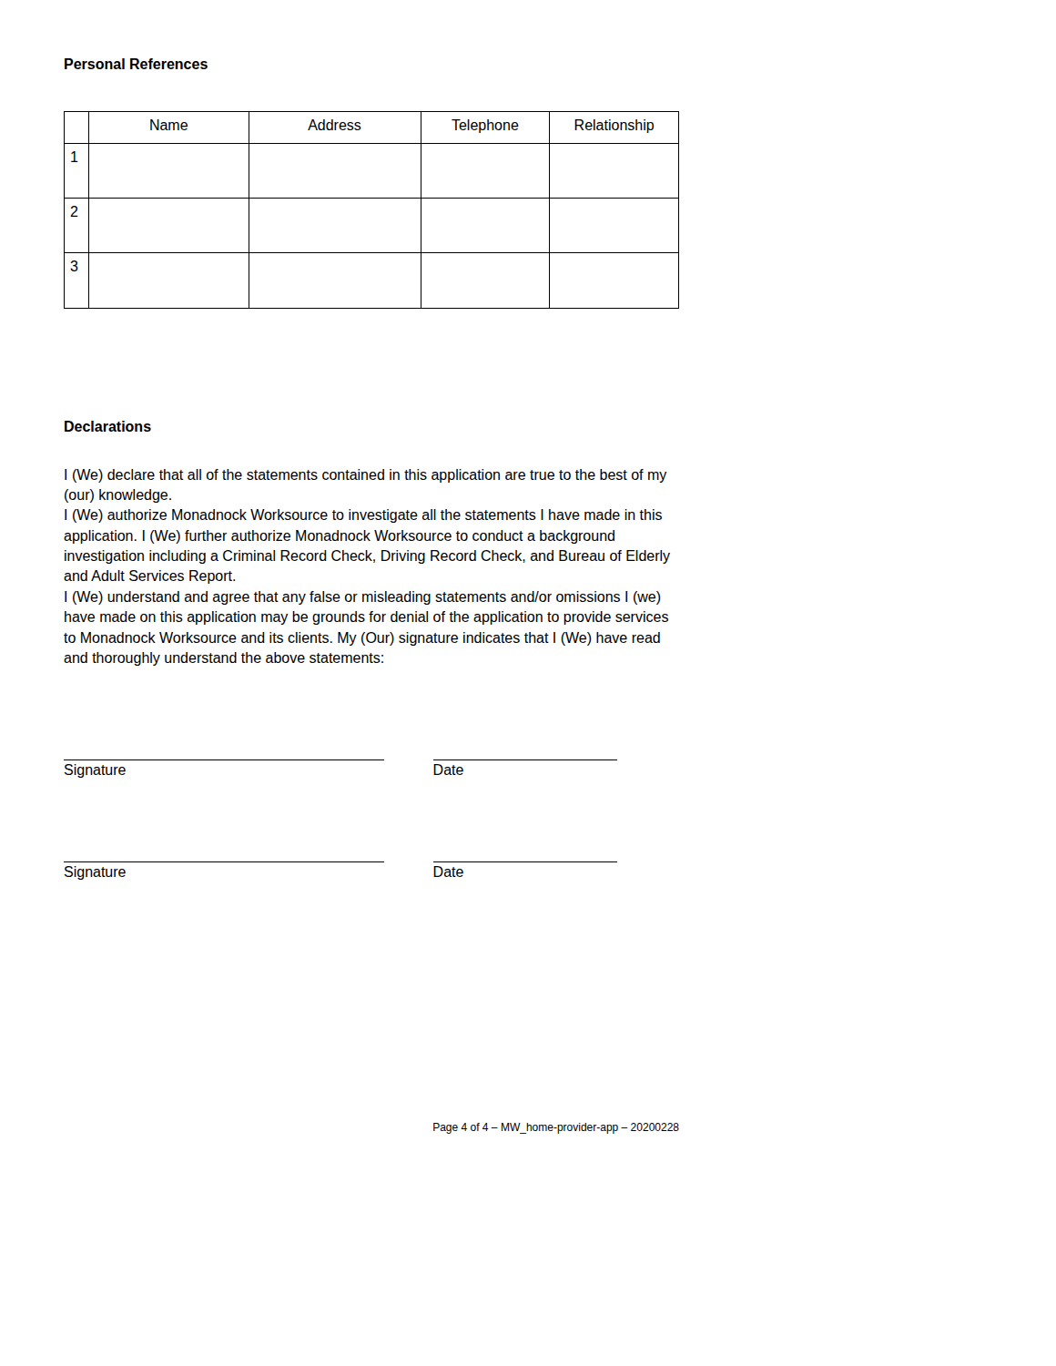Personal References
| | Name | Address | Telephone | Relationship |
| --- | --- | --- | --- | --- |
| 1 | | | | |
| 2 | | | | |
| 3 | | | | |
_______________________________________________________________________________________________
Declarations
I (We) declare that all of the statements contained in this application are true to the best of my (our) knowledge.
I (We) authorize Monadnock Worksource to investigate all the statements I have made in this application. I (We) further authorize Monadnock Worksource to conduct a background investigation including a Criminal Record Check, Driving Record Check, and Bureau of Elderly and Adult Services Report.
I (We) understand and agree that any false or misleading statements and/or omissions I (we) have made on this application may be grounds for denial of the application to provide services to Monadnock Worksource and its clients. My (Our) signature indicates that I (We) have read and thoroughly understand the above statements:
Signature
Date
Signature
Date
Page 4 of 4 – MW_home-provider-app – 20200228